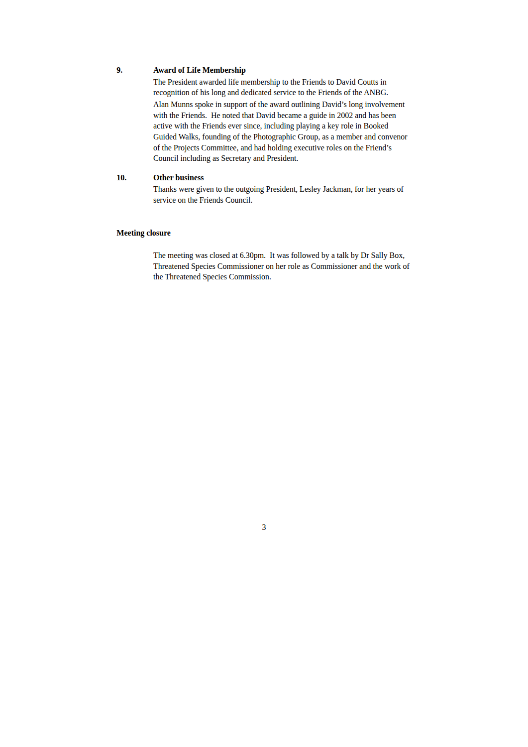9.
Award of Life Membership
The President awarded life membership to the Friends to David Coutts in recognition of his long and dedicated service to the Friends of the ANBG.
Alan Munns spoke in support of the award outlining David’s long involvement with the Friends. He noted that David became a guide in 2002 and has been active with the Friends ever since, including playing a key role in Booked Guided Walks, founding of the Photographic Group, as a member and convenor of the Projects Committee, and had holding executive roles on the Friend’s Council including as Secretary and President.
10.
Other business
Thanks were given to the outgoing President, Lesley Jackman, for her years of service on the Friends Council.
Meeting closure
The meeting was closed at 6.30pm. It was followed by a talk by Dr Sally Box, Threatened Species Commissioner on her role as Commissioner and the work of the Threatened Species Commission.
3